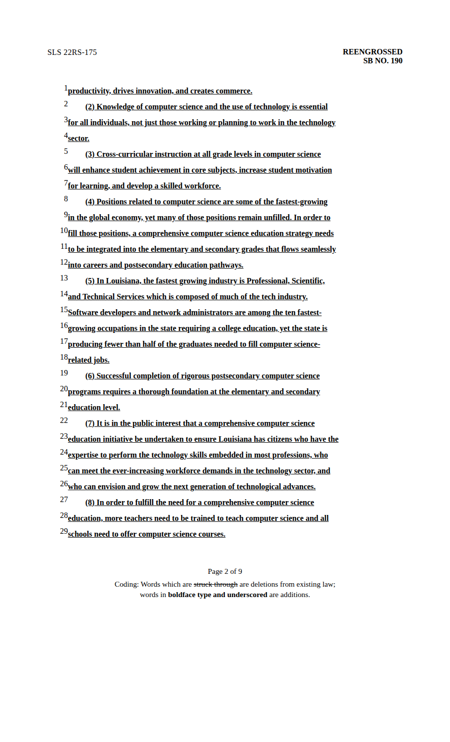SLS 22RS-175
REENGROSSED
SB NO. 190
| 1 | productivity, drives innovation, and creates commerce. |
| 2 | (2) Knowledge of computer science and the use of technology is essential |
| 3 | for all individuals, not just those working or planning to work in the technology |
| 4 | sector. |
| 5 | (3) Cross-curricular instruction at all grade levels in computer science |
| 6 | will enhance student achievement in core subjects, increase student motivation |
| 7 | for learning, and develop a skilled workforce. |
| 8 | (4) Positions related to computer science are some of the fastest-growing |
| 9 | in the global economy, yet many of those positions remain unfilled. In order to |
| 10 | fill those positions, a comprehensive computer science education strategy needs |
| 11 | to be integrated into the elementary and secondary grades that flows seamlessly |
| 12 | into careers and postsecondary education pathways. |
| 13 | (5) In Louisiana, the fastest growing industry is Professional, Scientific, |
| 14 | and Technical Services which is composed of much of the tech industry. |
| 15 | Software developers and network administrators are among the ten fastest- |
| 16 | growing occupations in the state requiring a college education, yet the state is |
| 17 | producing fewer than half of the graduates needed to fill computer science- |
| 18 | related jobs. |
| 19 | (6) Successful completion of rigorous postsecondary computer science |
| 20 | programs requires a thorough foundation at the elementary and secondary |
| 21 | education level. |
| 22 | (7) It is in the public interest that a comprehensive computer science |
| 23 | education initiative be undertaken to ensure Louisiana has citizens who have the |
| 24 | expertise to perform the technology skills embedded in most professions, who |
| 25 | can meet the ever-increasing workforce demands in the technology sector, and |
| 26 | who can envision and grow the next generation of technological advances. |
| 27 | (8) In order to fulfill the need for a comprehensive computer science |
| 28 | education, more teachers need to be trained to teach computer science and all |
| 29 | schools need to offer computer science courses. |
Page 2 of 9
Coding: Words which are struck through are deletions from existing law;
words in boldface type and underscored are additions.